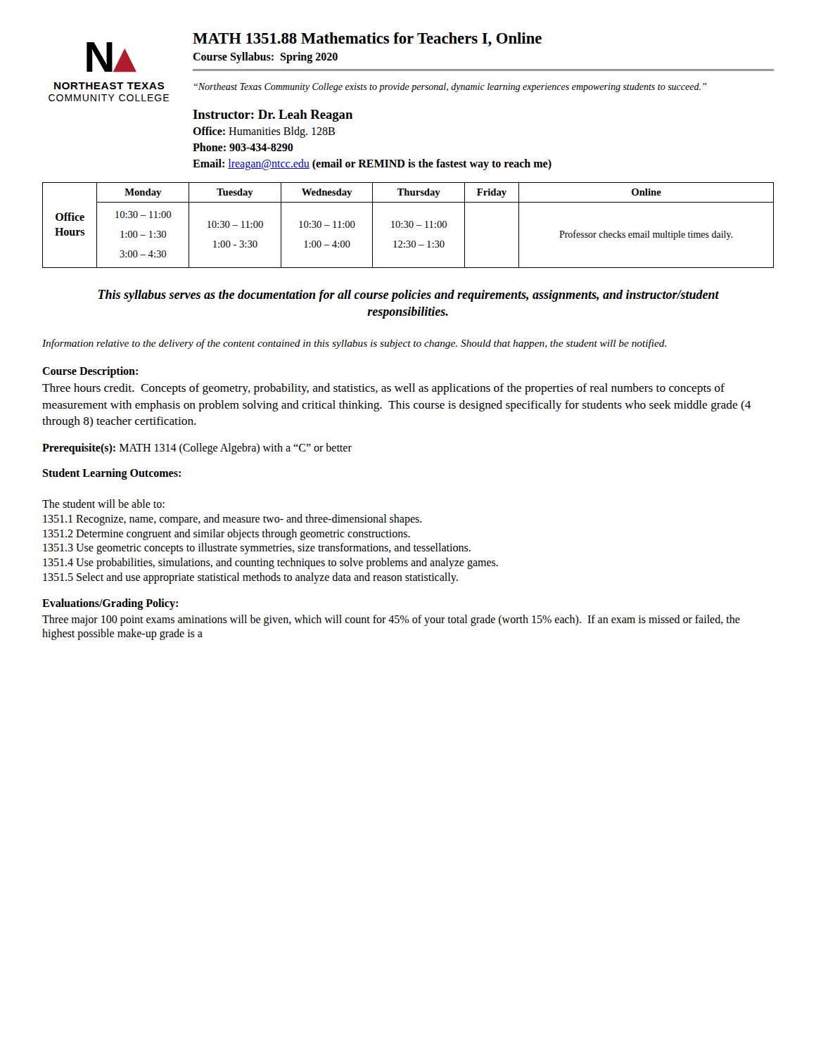N▴
NORTHEAST TEXASCOMMUNITY COLLEGE
MATH 1351.88 Mathematics for Teachers I, Online
Course Syllabus: Spring 2020
“Northeast Texas Community College exists to provide personal, dynamic learning experiences empowering students to succeed.”
Instructor: Dr. Leah Reagan
Office: Humanities Bldg. 128B
Phone: 903-434-8290
Email: lreagan@ntcc.edu (email or REMIND is the fastest way to reach me)
| Office Hours | Monday | Tuesday | Wednesday | Thursday | Friday | Online |
| 10:30 – 11:00 1:00 – 1:30 3:00 – 4:30 | 10:30 – 11:00 1:00 - 3:30 | 10:30 – 11:00 1:00 – 4:00 | 10:30 – 11:00 12:30 – 1:30 | | Professor checks email multiple times daily. |
This syllabus serves as the documentation for all course policies and requirements, assignments, and instructor/student responsibilities.
Information relative to the delivery of the content contained in this syllabus is subject to change. Should that happen, the student will be notified.
Course Description:
Three hours credit. Concepts of geometry, probability, and statistics, as well as applications of the properties of real numbers to concepts of measurement with emphasis on problem solving and critical thinking. This course is designed specifically for students who seek middle grade (4 through 8) teacher certification.
Prerequisite(s): MATH 1314 (College Algebra) with a “C” or better
Student Learning Outcomes:
The student will be able to:
1351.1 Recognize, name, compare, and measure two- and three-dimensional shapes.
1351.2 Determine congruent and similar objects through geometric constructions.
1351.3 Use geometric concepts to illustrate symmetries, size transformations, and tessellations.
1351.4 Use probabilities, simulations, and counting techniques to solve problems and analyze games.
1351.5 Select and use appropriate statistical methods to analyze data and reason statistically.
Evaluations/Grading Policy:
Three major 100 point exams aminations will be given, which will count for 45% of your total grade (worth 15% each). If an exam is missed or failed, the highest possible make-up grade is a